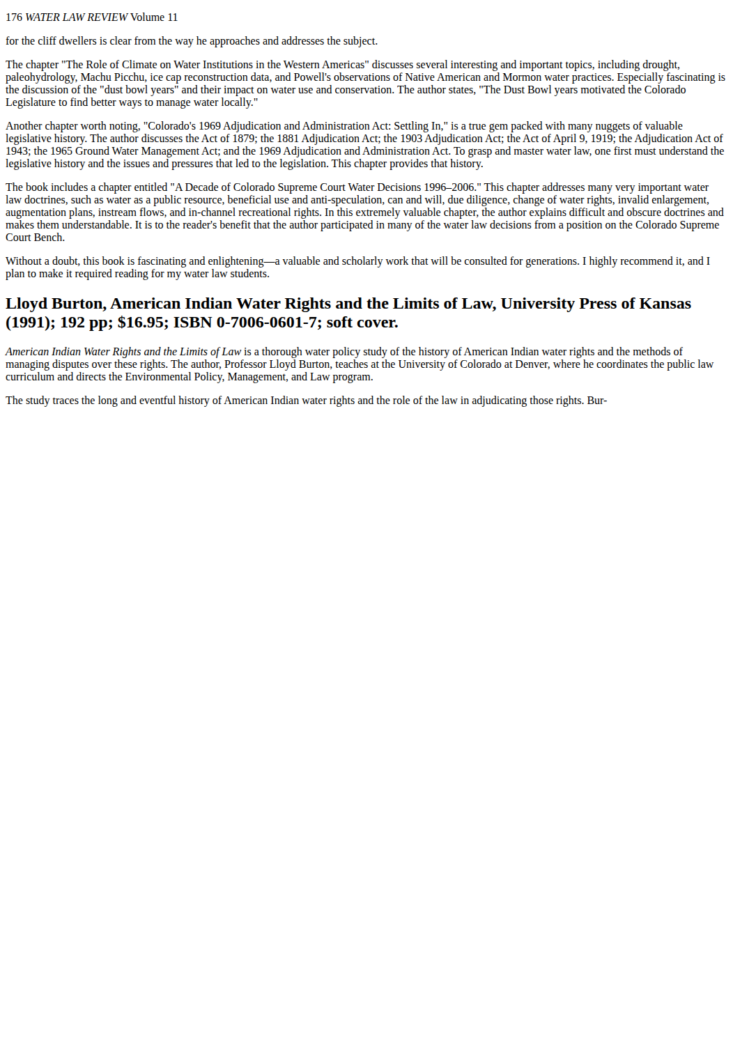176 WATER LAW REVIEW Volume 11
for the cliff dwellers is clear from the way he approaches and addresses the subject.
The chapter "The Role of Climate on Water Institutions in the Western Americas" discusses several interesting and important topics, including drought, paleohydrology, Machu Picchu, ice cap reconstruction data, and Powell's observations of Native American and Mormon water practices. Especially fascinating is the discussion of the "dust bowl years" and their impact on water use and conservation. The author states, "The Dust Bowl years motivated the Colorado Legislature to find better ways to manage water locally."
Another chapter worth noting, "Colorado's 1969 Adjudication and Administration Act: Settling In," is a true gem packed with many nuggets of valuable legislative history. The author discusses the Act of 1879; the 1881 Adjudication Act; the 1903 Adjudication Act; the Act of April 9, 1919; the Adjudication Act of 1943; the 1965 Ground Water Management Act; and the 1969 Adjudication and Administration Act. To grasp and master water law, one first must understand the legislative history and the issues and pressures that led to the legislation. This chapter provides that history.
The book includes a chapter entitled "A Decade of Colorado Supreme Court Water Decisions 1996–2006." This chapter addresses many very important water law doctrines, such as water as a public resource, beneficial use and anti-speculation, can and will, due diligence, change of water rights, invalid enlargement, augmentation plans, instream flows, and in-channel recreational rights. In this extremely valuable chapter, the author explains difficult and obscure doctrines and makes them understandable. It is to the reader's benefit that the author participated in many of the water law decisions from a position on the Colorado Supreme Court Bench.
Without a doubt, this book is fascinating and enlightening—a valuable and scholarly work that will be consulted for generations. I highly recommend it, and I plan to make it required reading for my water law students.
Lloyd Burton, American Indian Water Rights and the Limits of Law, University Press of Kansas (1991); 192 pp; $16.95; ISBN 0-7006-0601-7; soft cover.
American Indian Water Rights and the Limits of Law is a thorough water policy study of the history of American Indian water rights and the methods of managing disputes over these rights. The author, Professor Lloyd Burton, teaches at the University of Colorado at Denver, where he coordinates the public law curriculum and directs the Environmental Policy, Management, and Law program.
The study traces the long and eventful history of American Indian water rights and the role of the law in adjudicating those rights. Bur-